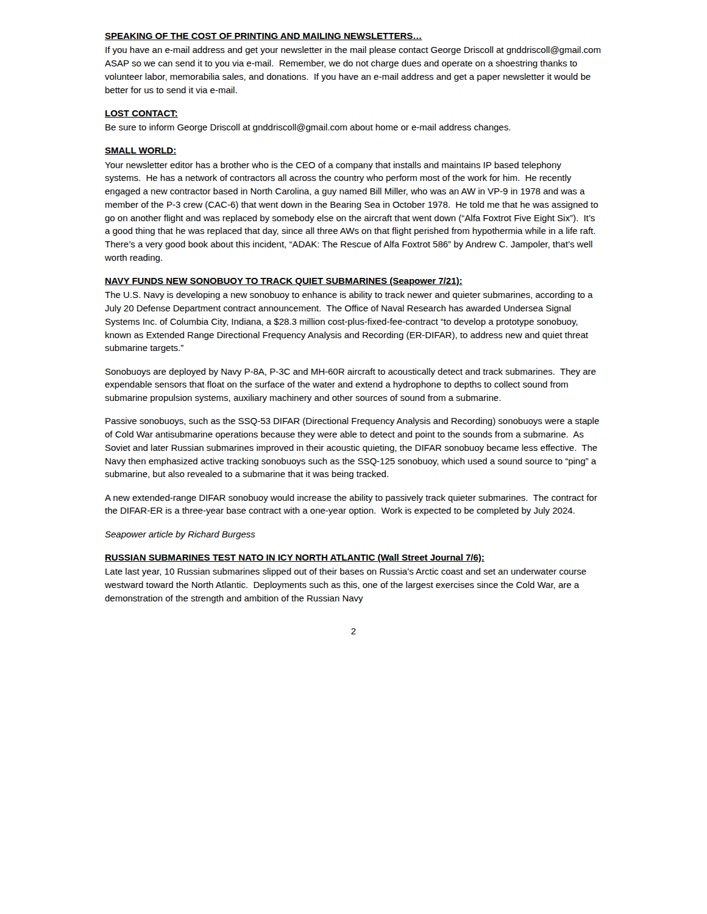SPEAKING OF THE COST OF PRINTING AND MAILING NEWSLETTERS…
If you have an e-mail address and get your newsletter in the mail please contact George Driscoll at gnddriscoll@gmail.com ASAP so we can send it to you via e-mail. Remember, we do not charge dues and operate on a shoestring thanks to volunteer labor, memorabilia sales, and donations. If you have an e-mail address and get a paper newsletter it would be better for us to send it via e-mail.
LOST CONTACT:
Be sure to inform George Driscoll at gnddriscoll@gmail.com about home or e-mail address changes.
SMALL WORLD:
Your newsletter editor has a brother who is the CEO of a company that installs and maintains IP based telephony systems. He has a network of contractors all across the country who perform most of the work for him. He recently engaged a new contractor based in North Carolina, a guy named Bill Miller, who was an AW in VP-9 in 1978 and was a member of the P-3 crew (CAC-6) that went down in the Bearing Sea in October 1978. He told me that he was assigned to go on another flight and was replaced by somebody else on the aircraft that went down (“Alfa Foxtrot Five Eight Six”). It’s a good thing that he was replaced that day, since all three AWs on that flight perished from hypothermia while in a life raft. There’s a very good book about this incident, “ADAK: The Rescue of Alfa Foxtrot 586” by Andrew C. Jampoler, that’s well worth reading.
NAVY FUNDS NEW SONOBUOY TO TRACK QUIET SUBMARINES (Seapower 7/21):
The U.S. Navy is developing a new sonobuoy to enhance is ability to track newer and quieter submarines, according to a July 20 Defense Department contract announcement. The Office of Naval Research has awarded Undersea Signal Systems Inc. of Columbia City, Indiana, a $28.3 million cost-plus-fixed-fee-contract “to develop a prototype sonobuoy, known as Extended Range Directional Frequency Analysis and Recording (ER-DIFAR), to address new and quiet threat submarine targets.”
Sonobuoys are deployed by Navy P-8A, P-3C and MH-60R aircraft to acoustically detect and track submarines. They are expendable sensors that float on the surface of the water and extend a hydrophone to depths to collect sound from submarine propulsion systems, auxiliary machinery and other sources of sound from a submarine.
Passive sonobuoys, such as the SSQ-53 DIFAR (Directional Frequency Analysis and Recording) sonobuoys were a staple of Cold War antisubmarine operations because they were able to detect and point to the sounds from a submarine. As Soviet and later Russian submarines improved in their acoustic quieting, the DIFAR sonobuoy became less effective. The Navy then emphasized active tracking sonobuoys such as the SSQ-125 sonobuoy, which used a sound source to “ping” a submarine, but also revealed to a submarine that it was being tracked.
A new extended-range DIFAR sonobuoy would increase the ability to passively track quieter submarines. The contract for the DIFAR-ER is a three-year base contract with a one-year option. Work is expected to be completed by July 2024.
Seapower article by Richard Burgess
RUSSIAN SUBMARINES TEST NATO IN ICY NORTH ATLANTIC (Wall Street Journal 7/6):
Late last year, 10 Russian submarines slipped out of their bases on Russia’s Arctic coast and set an underwater course westward toward the North Atlantic. Deployments such as this, one of the largest exercises since the Cold War, are a demonstration of the strength and ambition of the Russian Navy
2